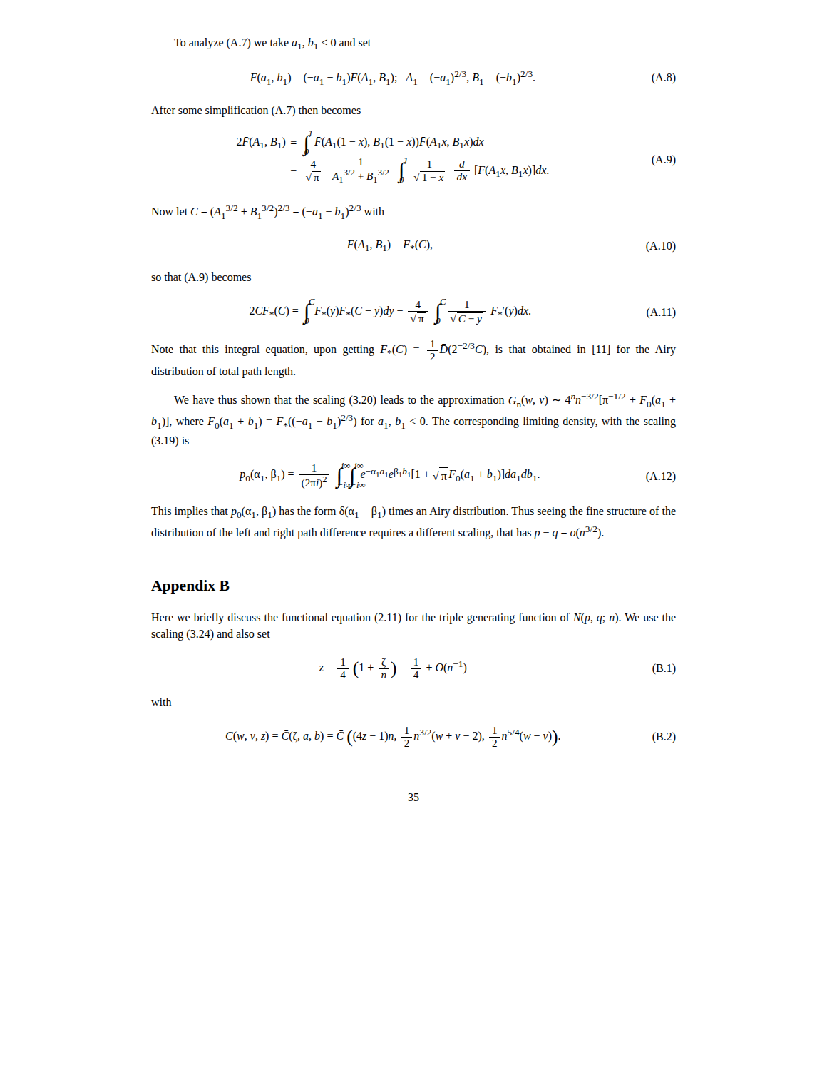To analyze (A.7) we take a1, b1 < 0 and set
F(a1, b1) = (−a1 − b1)F̄(A1, B1); A1 = (−a1)2/3, B1 = (−b1)2/3.
(A.8)
After some simplification (A.7) then becomes
| 2 F̄ ( A 1 , B 1 ) | = | ∫ 1 0 F̄ ( A 1 (1 − x ), B 1 (1 − x )) F̄ ( A 1 x , B 1 x ) dx |
| | − | 4 √ π 1 A 1 3/2 + B 1 3/2 ∫ 1 0 1 √ 1 − x d dx [ F̄ ( A 1 x , B 1 x )] dx . |
(A.9)
Now let C = (A13/2 + B13/2)2/3 = (−a1 − b1)2/3 with
F̄(A1, B1) = F*(C),
(A.10)
so that (A.9) becomes
2CF*(C) = ∫C 0 F*(y)F*(C − y)dy − 4√π ∫C 0 1√C − y F*′(y)dx.
(A.11)
Note that this integral equation, upon getting F*(C) = 12 D̄(2−2/3C), is that obtained in [11] for the Airy distribution of total path length.
We have thus shown that the scaling (3.20) leads to the approximation Gn(w, v) ∼ 4nn−3/2[π−1/2 + F0(a1 + b1)], where F0(a1 + b1) = F*((−a1 − b1)2/3) for a1, b1 < 0. The corresponding limiting density, with the scaling (3.19) is
p0(α1, β1) = 1(2πi)2 ∫i∞−i∞ ∫i∞−i∞ e−α1a1eβ1b1[1 + √π F0(a1 + b1)]da1db1.
(A.12)
This implies that p0(α1, β1) has the form δ(α1 − β1) times an Airy distribution. Thus seeing the fine structure of the distribution of the left and right path difference requires a different scaling, that has p − q = o(n3/2).
Appendix B
Here we briefly discuss the functional equation (2.11) for the triple generating function of N(p, q; n). We use the scaling (3.24) and also set
z = 14 (1 + ζn) = 14 + O(n−1)
(B.1)
with
C(w, v, z) = C̄(ζ, a, b) = C̄ ((4z − 1)n, 12 n3/2(w + v − 2), 12 n5/4(w − v)).
(B.2)
35